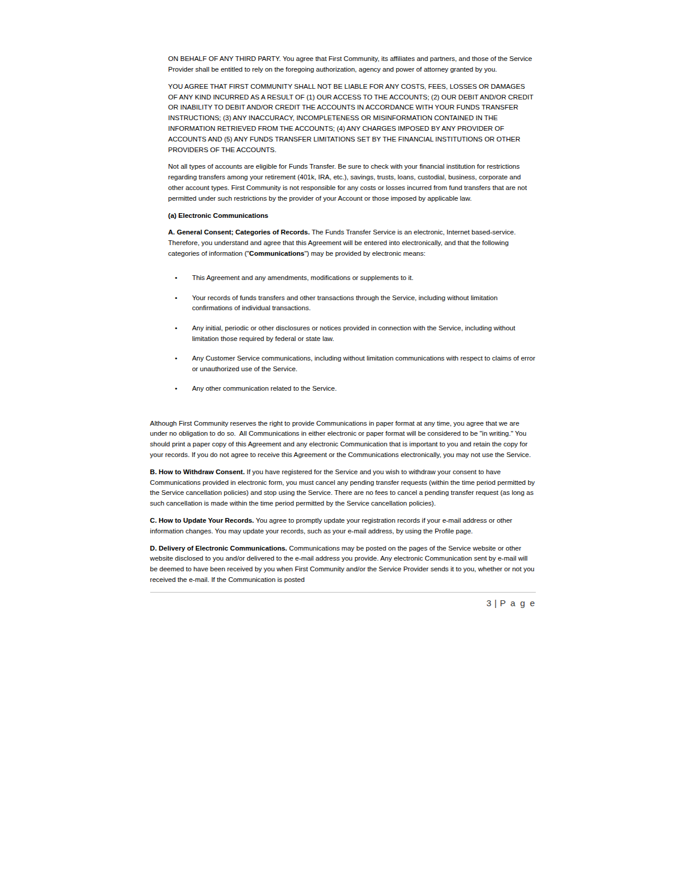ON BEHALF OF ANY THIRD PARTY. You agree that First Community, its affiliates and partners, and those of the Service Provider shall be entitled to rely on the foregoing authorization, agency and power of attorney granted by you.
YOU AGREE THAT FIRST COMMUNITY SHALL NOT BE LIABLE FOR ANY COSTS, FEES, LOSSES OR DAMAGES OF ANY KIND INCURRED AS A RESULT OF (1) OUR ACCESS TO THE ACCOUNTS; (2) OUR DEBIT AND/OR CREDIT OR INABILITY TO DEBIT AND/OR CREDIT THE ACCOUNTS IN ACCORDANCE WITH YOUR FUNDS TRANSFER INSTRUCTIONS; (3) ANY INACCURACY, INCOMPLETENESS OR MISINFORMATION CONTAINED IN THE INFORMATION RETRIEVED FROM THE ACCOUNTS; (4) ANY CHARGES IMPOSED BY ANY PROVIDER OF ACCOUNTS AND (5) ANY FUNDS TRANSFER LIMITATIONS SET BY THE FINANCIAL INSTITUTIONS OR OTHER PROVIDERS OF THE ACCOUNTS.
Not all types of accounts are eligible for Funds Transfer. Be sure to check with your financial institution for restrictions regarding transfers among your retirement (401k, IRA, etc.), savings, trusts, loans, custodial, business, corporate and other account types. First Community is not responsible for any costs or losses incurred from fund transfers that are not permitted under such restrictions by the provider of your Account or those imposed by applicable law.
(a) Electronic Communications
A. General Consent; Categories of Records. The Funds Transfer Service is an electronic, Internet based-service. Therefore, you understand and agree that this Agreement will be entered into electronically, and that the following categories of information ("Communications") may be provided by electronic means:
This Agreement and any amendments, modifications or supplements to it.
Your records of funds transfers and other transactions through the Service, including without limitation confirmations of individual transactions.
Any initial, periodic or other disclosures or notices provided in connection with the Service, including without limitation those required by federal or state law.
Any Customer Service communications, including without limitation communications with respect to claims of error or unauthorized use of the Service.
Any other communication related to the Service.
Although First Community reserves the right to provide Communications in paper format at any time, you agree that we are under no obligation to do so. All Communications in either electronic or paper format will be considered to be "in writing." You should print a paper copy of this Agreement and any electronic Communication that is important to you and retain the copy for your records. If you do not agree to receive this Agreement or the Communications electronically, you may not use the Service.
B. How to Withdraw Consent. If you have registered for the Service and you wish to withdraw your consent to have Communications provided in electronic form, you must cancel any pending transfer requests (within the time period permitted by the Service cancellation policies) and stop using the Service. There are no fees to cancel a pending transfer request (as long as such cancellation is made within the time period permitted by the Service cancellation policies).
C. How to Update Your Records. You agree to promptly update your registration records if your e-mail address or other information changes. You may update your records, such as your e-mail address, by using the Profile page.
D. Delivery of Electronic Communications. Communications may be posted on the pages of the Service website or other website disclosed to you and/or delivered to the e-mail address you provide. Any electronic Communication sent by e-mail will be deemed to have been received by you when First Community and/or the Service Provider sends it to you, whether or not you received the e-mail. If the Communication is posted
3 | P a g e